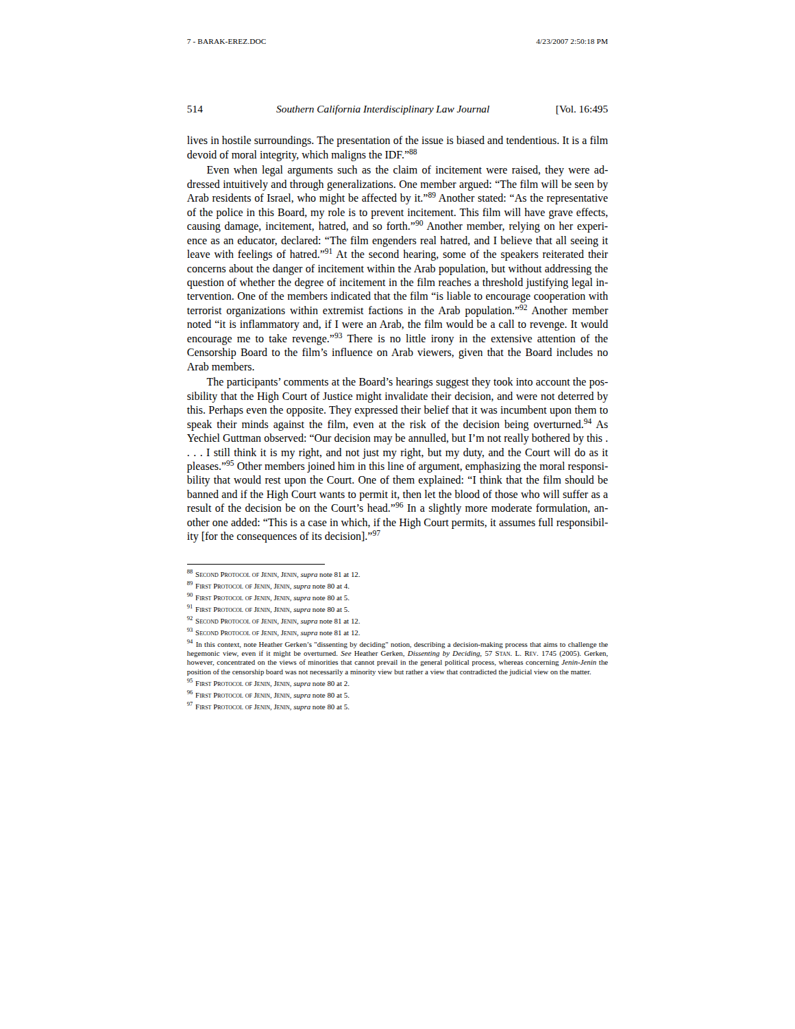7 - BARAK-EREZ.DOC 4/23/2007 2:50:18 PM
514 Southern California Interdisciplinary Law Journal [Vol. 16:495
lives in hostile surroundings. The presentation of the issue is biased and tendentious. It is a film devoid of moral integrity, which maligns the IDF.”88
Even when legal arguments such as the claim of incitement were raised, they were addressed intuitively and through generalizations. One member argued: “The film will be seen by Arab residents of Israel, who might be affected by it.”89 Another stated: “As the representative of the police in this Board, my role is to prevent incitement. This film will have grave effects, causing damage, incitement, hatred, and so forth.”90 Another member, relying on her experience as an educator, declared: “The film engenders real hatred, and I believe that all seeing it leave with feelings of hatred.”91 At the second hearing, some of the speakers reiterated their concerns about the danger of incitement within the Arab population, but without addressing the question of whether the degree of incitement in the film reaches a threshold justifying legal intervention. One of the members indicated that the film “is liable to encourage cooperation with terrorist organizations within extremist factions in the Arab population.”92 Another member noted “it is inflammatory and, if I were an Arab, the film would be a call to revenge. It would encourage me to take revenge.”93 There is no little irony in the extensive attention of the Censorship Board to the film’s influence on Arab viewers, given that the Board includes no Arab members.
The participants’ comments at the Board’s hearings suggest they took into account the possibility that the High Court of Justice might invalidate their decision, and were not deterred by this. Perhaps even the opposite. They expressed their belief that it was incumbent upon them to speak their minds against the film, even at the risk of the decision being overturned.94 As Yechiel Guttman observed: “Our decision may be annulled, but I’m not really bothered by this . . . . I still think it is my right, and not just my right, but my duty, and the Court will do as it pleases.”95 Other members joined him in this line of argument, emphasizing the moral responsibility that would rest upon the Court. One of them explained: “I think that the film should be banned and if the High Court wants to permit it, then let the blood of those who will suffer as a result of the decision be on the Court’s head.”96 In a slightly more moderate formulation, another one added: “This is a case in which, if the High Court permits, it assumes full responsibility [for the consequences of its decision].”97
88 Second Protocol of Jenin, Jenin, supra note 81 at 12.
89 First Protocol of Jenin, Jenin, supra note 80 at 4.
90 First Protocol of Jenin, Jenin, supra note 80 at 5.
91 First Protocol of Jenin, Jenin, supra note 80 at 5.
92 Second Protocol of Jenin, Jenin, supra note 81 at 12.
93 Second Protocol of Jenin, Jenin, supra note 81 at 12.
94 In this context, note Heather Gerken’s "dissenting by deciding" notion, describing a decision-making process that aims to challenge the hegemonic view, even if it might be overturned. See Heather Gerken, Dissenting by Deciding, 57 Stan. L. Rev. 1745 (2005). Gerken, however, concentrated on the views of minorities that cannot prevail in the general political process, whereas concerning Jenin-Jenin the position of the censorship board was not necessarily a minority view but rather a view that contradicted the judicial view on the matter.
95 First Protocol of Jenin, Jenin, supra note 80 at 2.
96 First Protocol of Jenin, Jenin, supra note 80 at 5.
97 First Protocol of Jenin, Jenin, supra note 80 at 5.